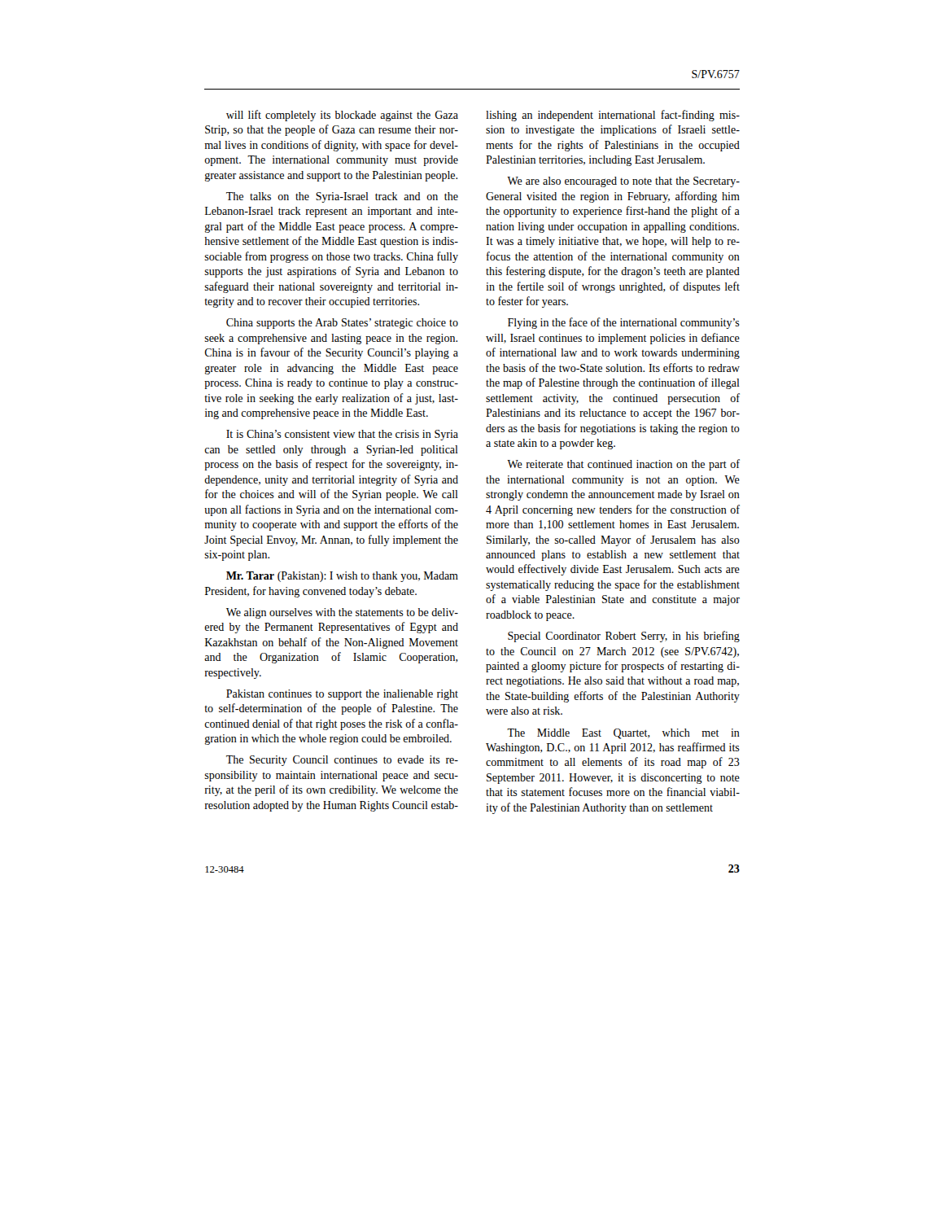S/PV.6757
will lift completely its blockade against the Gaza Strip, so that the people of Gaza can resume their normal lives in conditions of dignity, with space for development. The international community must provide greater assistance and support to the Palestinian people.
The talks on the Syria-Israel track and on the Lebanon-Israel track represent an important and integral part of the Middle East peace process. A comprehensive settlement of the Middle East question is indissociable from progress on those two tracks. China fully supports the just aspirations of Syria and Lebanon to safeguard their national sovereignty and territorial integrity and to recover their occupied territories.
China supports the Arab States’ strategic choice to seek a comprehensive and lasting peace in the region. China is in favour of the Security Council’s playing a greater role in advancing the Middle East peace process. China is ready to continue to play a constructive role in seeking the early realization of a just, lasting and comprehensive peace in the Middle East.
It is China’s consistent view that the crisis in Syria can be settled only through a Syrian-led political process on the basis of respect for the sovereignty, independence, unity and territorial integrity of Syria and for the choices and will of the Syrian people. We call upon all factions in Syria and on the international community to cooperate with and support the efforts of the Joint Special Envoy, Mr. Annan, to fully implement the six-point plan.
Mr. Tarar (Pakistan): I wish to thank you, Madam President, for having convened today’s debate.
We align ourselves with the statements to be delivered by the Permanent Representatives of Egypt and Kazakhstan on behalf of the Non-Aligned Movement and the Organization of Islamic Cooperation, respectively.
Pakistan continues to support the inalienable right to self-determination of the people of Palestine. The continued denial of that right poses the risk of a conflagration in which the whole region could be embroiled.
The Security Council continues to evade its responsibility to maintain international peace and security, at the peril of its own credibility. We welcome the resolution adopted by the Human Rights Council establishing an independent international fact-finding mission to investigate the implications of Israeli settlements for the rights of Palestinians in the occupied Palestinian territories, including East Jerusalem.
We are also encouraged to note that the Secretary-General visited the region in February, affording him the opportunity to experience first-hand the plight of a nation living under occupation in appalling conditions. It was a timely initiative that, we hope, will help to refocus the attention of the international community on this festering dispute, for the dragon’s teeth are planted in the fertile soil of wrongs unrighted, of disputes left to fester for years.
Flying in the face of the international community’s will, Israel continues to implement policies in defiance of international law and to work towards undermining the basis of the two-State solution. Its efforts to redraw the map of Palestine through the continuation of illegal settlement activity, the continued persecution of Palestinians and its reluctance to accept the 1967 borders as the basis for negotiations is taking the region to a state akin to a powder keg.
We reiterate that continued inaction on the part of the international community is not an option. We strongly condemn the announcement made by Israel on 4 April concerning new tenders for the construction of more than 1,100 settlement homes in East Jerusalem. Similarly, the so-called Mayor of Jerusalem has also announced plans to establish a new settlement that would effectively divide East Jerusalem. Such acts are systematically reducing the space for the establishment of a viable Palestinian State and constitute a major roadblock to peace.
Special Coordinator Robert Serry, in his briefing to the Council on 27 March 2012 (see S/PV.6742), painted a gloomy picture for prospects of restarting direct negotiations. He also said that without a road map, the State-building efforts of the Palestinian Authority were also at risk.
The Middle East Quartet, which met in Washington, D.C., on 11 April 2012, has reaffirmed its commitment to all elements of its road map of 23 September 2011. However, it is disconcerting to note that its statement focuses more on the financial viability of the Palestinian Authority than on settlement
12-30484 23